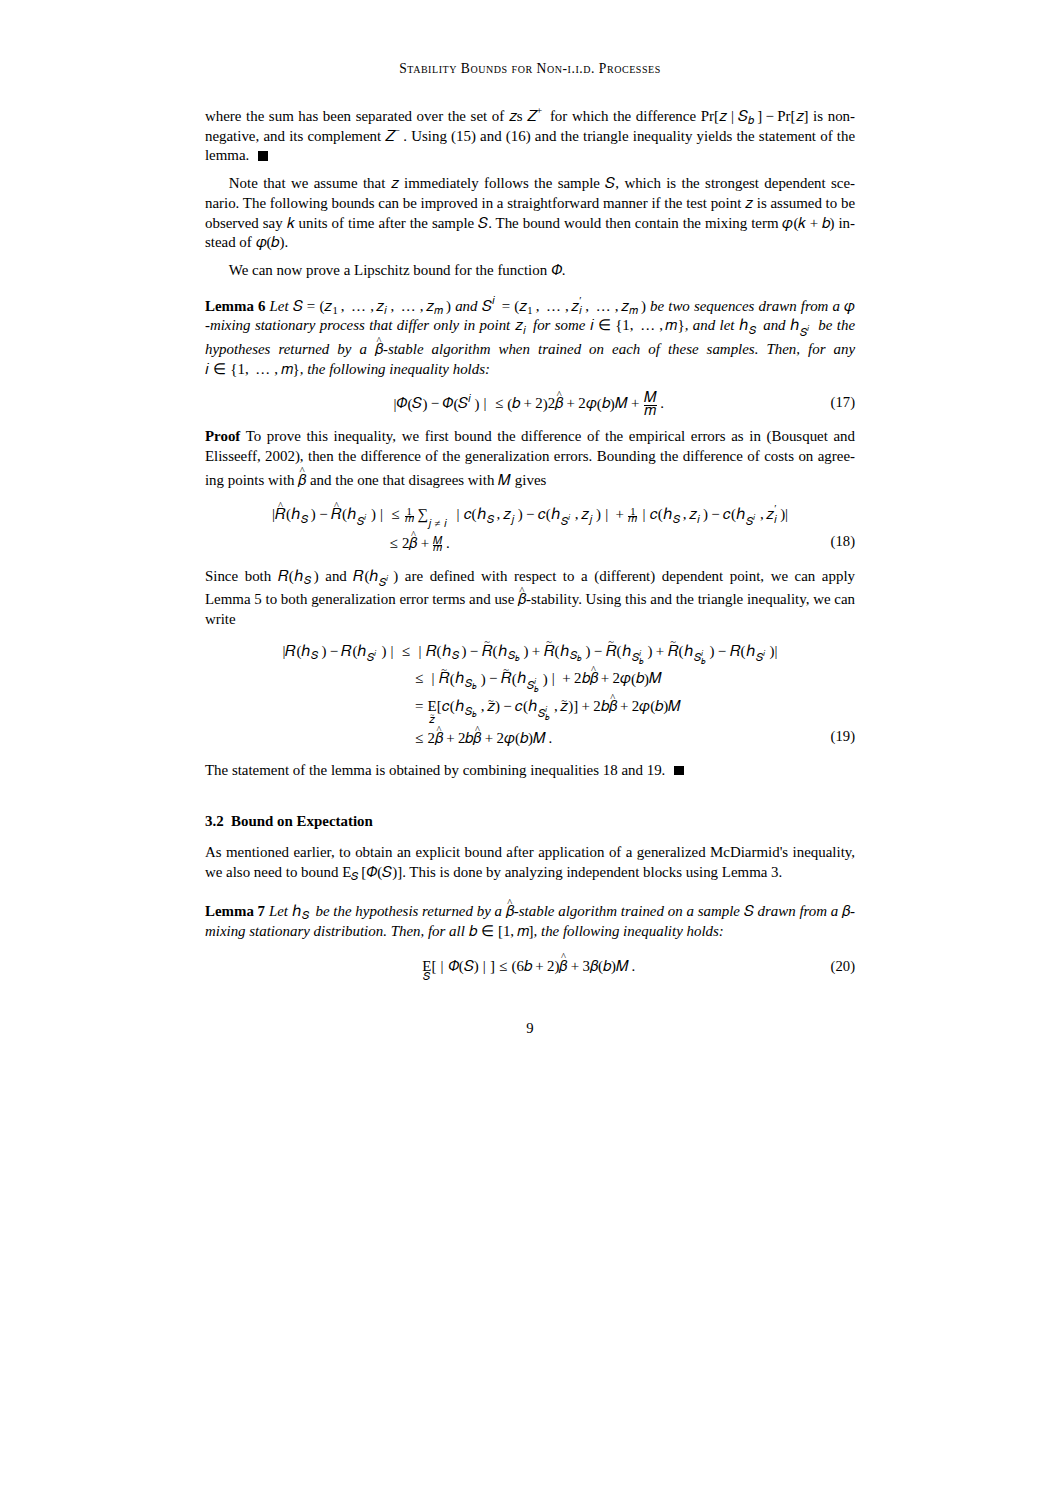Stability Bounds for Non-i.i.d. Processes
where the sum has been separated over the set of zs Z+ for which the difference Pr[z|Sb]−Pr[z] is non-negative, and its complement Z−. Using (15) and (16) and the triangle inequality yields the statement of the lemma.
Note that we assume that z immediately follows the sample S, which is the strongest dependent scenario. The following bounds can be improved in a straightforward manner if the test point z is assumed to be observed say k units of time after the sample S. The bound would then contain the mixing term φ(k+b) instead of φ(b).
We can now prove a Lipschitz bound for the function Φ.
Lemma 6 Let S=(z1,…,zi,…,zm) and Si=(z1,…,zi′,…,zm) be two sequences drawn from a φ-mixing stationary process that differ only in point zi for some i∈{1,…,m}, and let hS and hSi be the hypotheses returned by a β^-stable algorithm when trained on each of these samples. Then, for any i∈{1,…,m}, the following inequality holds:
|Φ(S)−Φ(Si)| ≤ (b+2)2β^ +2φ(b)M +Mm. (17)
Proof To prove this inequality, we first bound the difference of the empirical errors as in (Bousquet and Elisseeff, 2002), then the difference of the generalization errors. Bounding the difference of costs on agreeing points with β^ and the one that disagrees with M gives
|R^(hS)−R^(hSi)| ≤ 1m ∑j≠i |c(hS,zj)−c(hSi,zj)| + 1m |c(hS,zi)−c(hSi,zi′)| ≤2β^+Mm. (18)
Since both R(hS) and R(hSi) are defined with respect to a (different) dependent point, we can apply Lemma 5 to both generalization error terms and use β^-stability. Using this and the triangle inequality, we can write
|R(hS)−R(hSi)| ≤ |R(hS)−R~(hSb) +R~(hSb) −R~(hSbi) +R~(hSbi) −R(hSi)| ≤ |R~(hSb) −R~(hSbi)| +2bβ^ +2φ(b)M = Ez~ [c(hSb,z~) −c(hSbi,z~)] +2bβ^ +2φ(b)M ≤2β^ +2bβ^ +2φ(b)M. (19)
The statement of the lemma is obtained by combining inequalities 18 and 19.
3.2 Bound on Expectation
As mentioned earlier, to obtain an explicit bound after application of a generalized McDiarmid's inequality, we also need to bound ES[Φ(S)]. This is done by analyzing independent blocks using Lemma 3.
Lemma 7 Let hS be the hypothesis returned by a β^-stable algorithm trained on a sample S drawn from a β-mixing stationary distribution. Then, for all b∈[1,m], the following inequality holds:
ES [|Φ(S)|] ≤ (6b+2)β^ +3β(b)M. (20)
9